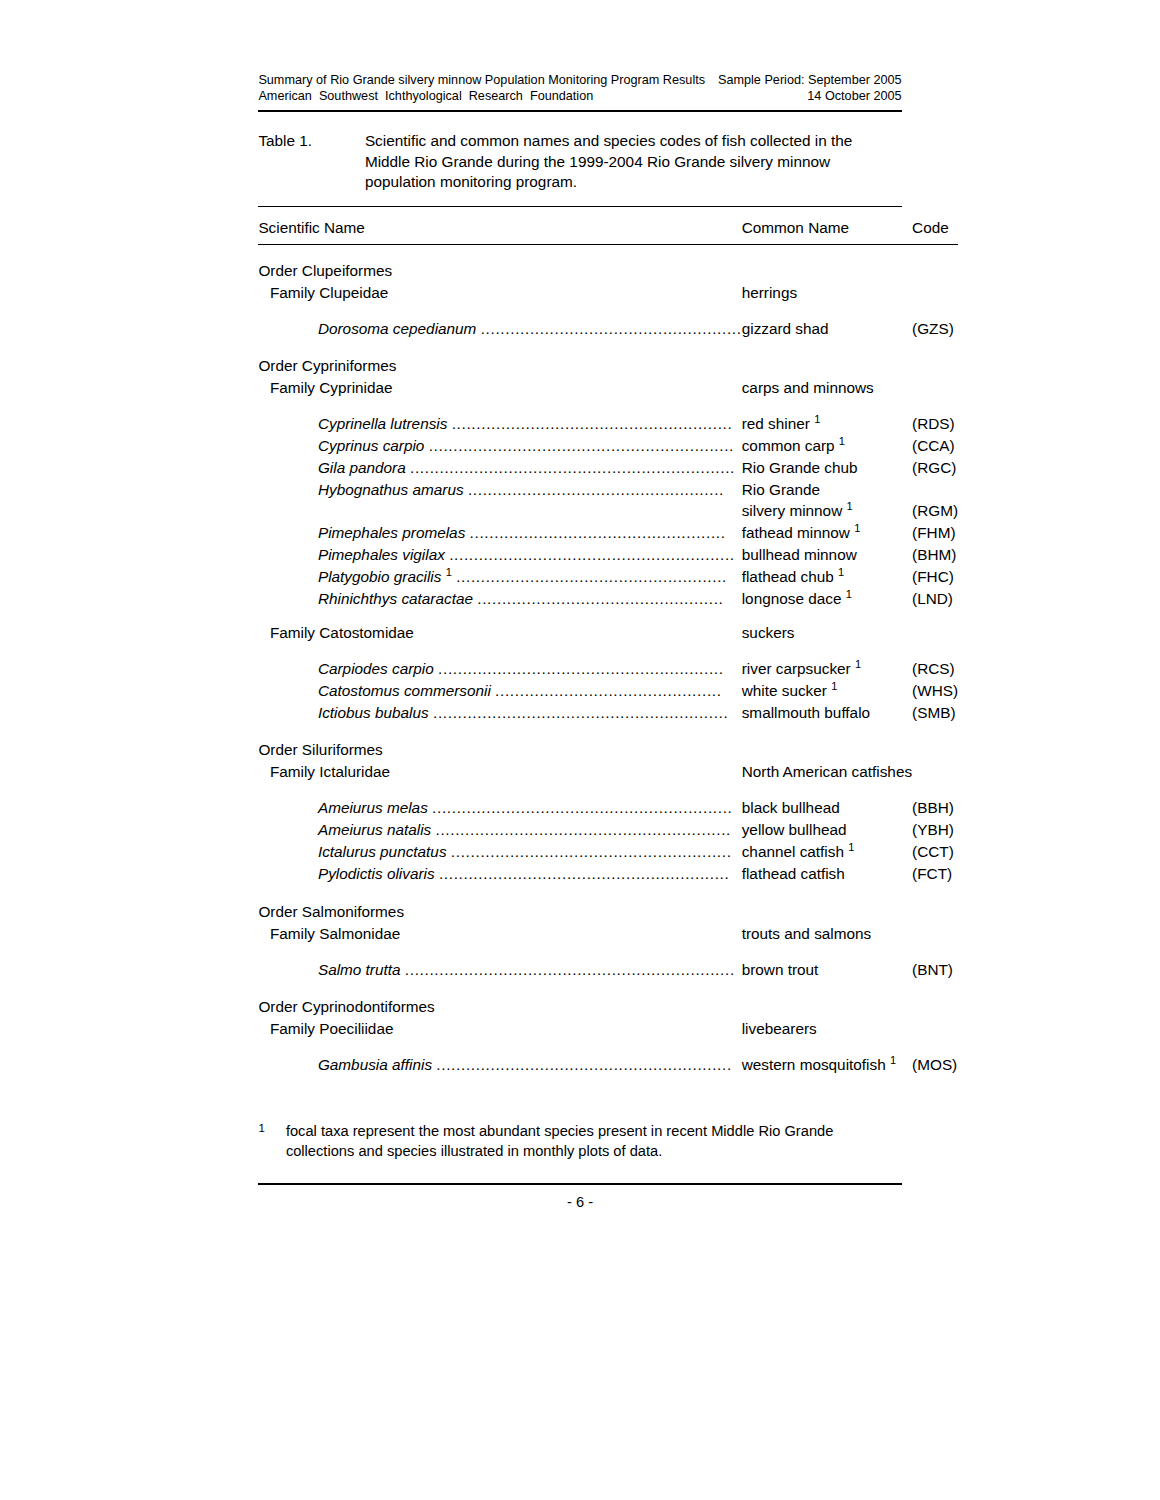Summary of Rio Grande silvery minnow Population Monitoring Program Results
Sample Period: September 2005
American Southwest Ichthyological Research Foundation
14 October 2005
Table 1.
Scientific and common names and species codes of fish collected in the Middle Rio Grande during the 1999-2004 Rio Grande silvery minnow population monitoring program.
| Scientific Name | Common Name | Code |
| --- | --- | --- |
| Order Clupeiformes | | |
| Family Clupeidae | herrings | |
| Dorosoma cepedianum ..................................................... | gizzard shad | (GZS) |
| Order Cypriniformes | | |
| Family Cyprinidae | carps and minnows | |
| Cyprinella lutrensis ......................................................... | red shiner 1 | (RDS) |
| Cyprinus carpio .............................................................. | common carp 1 | (CCA) |
| Gila pandora .................................................................. | Rio Grande chub | (RGC) |
| Hybognathus amarus .................................................... | Rio Grande silvery minnow 1 | (RGM) |
| Pimephales promelas .................................................... | fathead minnow 1 | (FHM) |
| Pimephales vigilax .......................................................... | bullhead minnow | (BHM) |
| Platygobio gracilis 1 ....................................................... | flathead chub 1 | (FHC) |
| Rhinichthys cataractae .................................................. | longnose dace 1 | (LND) |
| Family Catostomidae | suckers | |
| Carpiodes carpio .......................................................... | river carpsucker 1 | (RCS) |
| Catostomus commersonii .............................................. | white sucker 1 | (WHS) |
| Ictiobus bubalus ............................................................ | smallmouth buffalo | (SMB) |
| Order Siluriformes | | |
| Family Ictaluridae | North American catfishes | |
| Ameiurus melas ............................................................. | black bullhead | (BBH) |
| Ameiurus natalis ............................................................ | yellow bullhead | (YBH) |
| Ictalurus punctatus ......................................................... | channel catfish 1 | (CCT) |
| Pylodictis olivaris ........................................................... | flathead catfish | (FCT) |
| Order Salmoniformes | | |
| Family Salmonidae | trouts and salmons | |
| Salmo trutta ................................................................... | brown trout | (BNT) |
| Order Cyprinodontiformes | | |
| Family Poeciliidae | livebearers | |
| Gambusia affinis ............................................................ | western mosquitofish 1 | (MOS) |
1
focal taxa represent the most abundant species present in recent Middle Rio Grande collections and species illustrated in monthly plots of data.
- 6 -